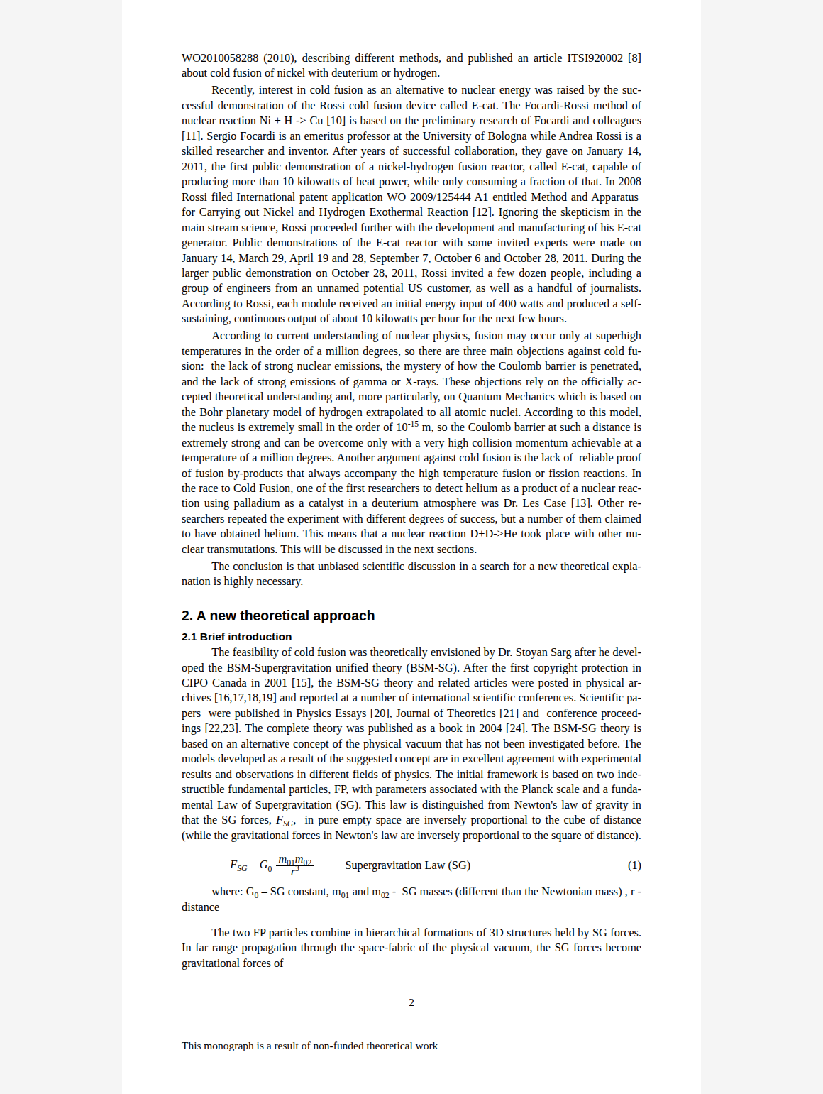WO2010058288 (2010), describing different methods, and published an article ITSI920002 [8] about cold fusion of nickel with deuterium or hydrogen.
Recently, interest in cold fusion as an alternative to nuclear energy was raised by the successful demonstration of the Rossi cold fusion device called E-cat. The Focardi-Rossi method of nuclear reaction Ni + H -> Cu [10] is based on the preliminary research of Focardi and colleagues [11]. Sergio Focardi is an emeritus professor at the University of Bologna while Andrea Rossi is a skilled researcher and inventor. After years of successful collaboration, they gave on January 14, 2011, the first public demonstration of a nickel-hydrogen fusion reactor, called E-cat, capable of producing more than 10 kilowatts of heat power, while only consuming a fraction of that. In 2008 Rossi filed International patent application WO 2009/125444 A1 entitled Method and Apparatus for Carrying out Nickel and Hydrogen Exothermal Reaction [12]. Ignoring the skepticism in the main stream science, Rossi proceeded further with the development and manufacturing of his E-cat generator. Public demonstrations of the E-cat reactor with some invited experts were made on January 14, March 29, April 19 and 28, September 7, October 6 and October 28, 2011. During the larger public demonstration on October 28, 2011, Rossi invited a few dozen people, including a group of engineers from an unnamed potential US customer, as well as a handful of journalists. According to Rossi, each module received an initial energy input of 400 watts and produced a self-sustaining, continuous output of about 10 kilowatts per hour for the next few hours.
According to current understanding of nuclear physics, fusion may occur only at superhigh temperatures in the order of a million degrees, so there are three main objections against cold fusion: the lack of strong nuclear emissions, the mystery of how the Coulomb barrier is penetrated, and the lack of strong emissions of gamma or X-rays. These objections rely on the officially accepted theoretical understanding and, more particularly, on Quantum Mechanics which is based on the Bohr planetary model of hydrogen extrapolated to all atomic nuclei. According to this model, the nucleus is extremely small in the order of 10-15 m, so the Coulomb barrier at such a distance is extremely strong and can be overcome only with a very high collision momentum achievable at a temperature of a million degrees. Another argument against cold fusion is the lack of reliable proof of fusion by-products that always accompany the high temperature fusion or fission reactions. In the race to Cold Fusion, one of the first researchers to detect helium as a product of a nuclear reaction using palladium as a catalyst in a deuterium atmosphere was Dr. Les Case [13]. Other researchers repeated the experiment with different degrees of success, but a number of them claimed to have obtained helium. This means that a nuclear reaction D+D->He took place with other nuclear transmutations. This will be discussed in the next sections.
The conclusion is that unbiased scientific discussion in a search for a new theoretical explanation is highly necessary.
2. A new theoretical approach
2.1 Brief introduction
The feasibility of cold fusion was theoretically envisioned by Dr. Stoyan Sarg after he developed the BSM-Supergravitation unified theory (BSM-SG). After the first copyright protection in CIPO Canada in 2001 [15], the BSM-SG theory and related articles were posted in physical archives [16,17,18,19] and reported at a number of international scientific conferences. Scientific papers were published in Physics Essays [20], Journal of Theoretics [21] and conference proceedings [22,23]. The complete theory was published as a book in 2004 [24]. The BSM-SG theory is based on an alternative concept of the physical vacuum that has not been investigated before. The models developed as a result of the suggested concept are in excellent agreement with experimental results and observations in different fields of physics. The initial framework is based on two indestructible fundamental particles, FP, with parameters associated with the Planck scale and a fundamental Law of Supergravitation (SG). This law is distinguished from Newton's law of gravity in that the SG forces, FSG, in pure empty space are inversely proportional to the cube of distance (while the gravitational forces in Newton's law are inversely proportional to the square of distance).
FSG = G0 m01m02 r3 Supergravitation Law (SG) (1)
where: G0 – SG constant, m01 and m02 - SG masses (different than the Newtonian mass) , r - distance
The two FP particles combine in hierarchical formations of 3D structures held by SG forces. In far range propagation through the space-fabric of the physical vacuum, the SG forces become gravitational forces of
2
This monograph is a result of non-funded theoretical work